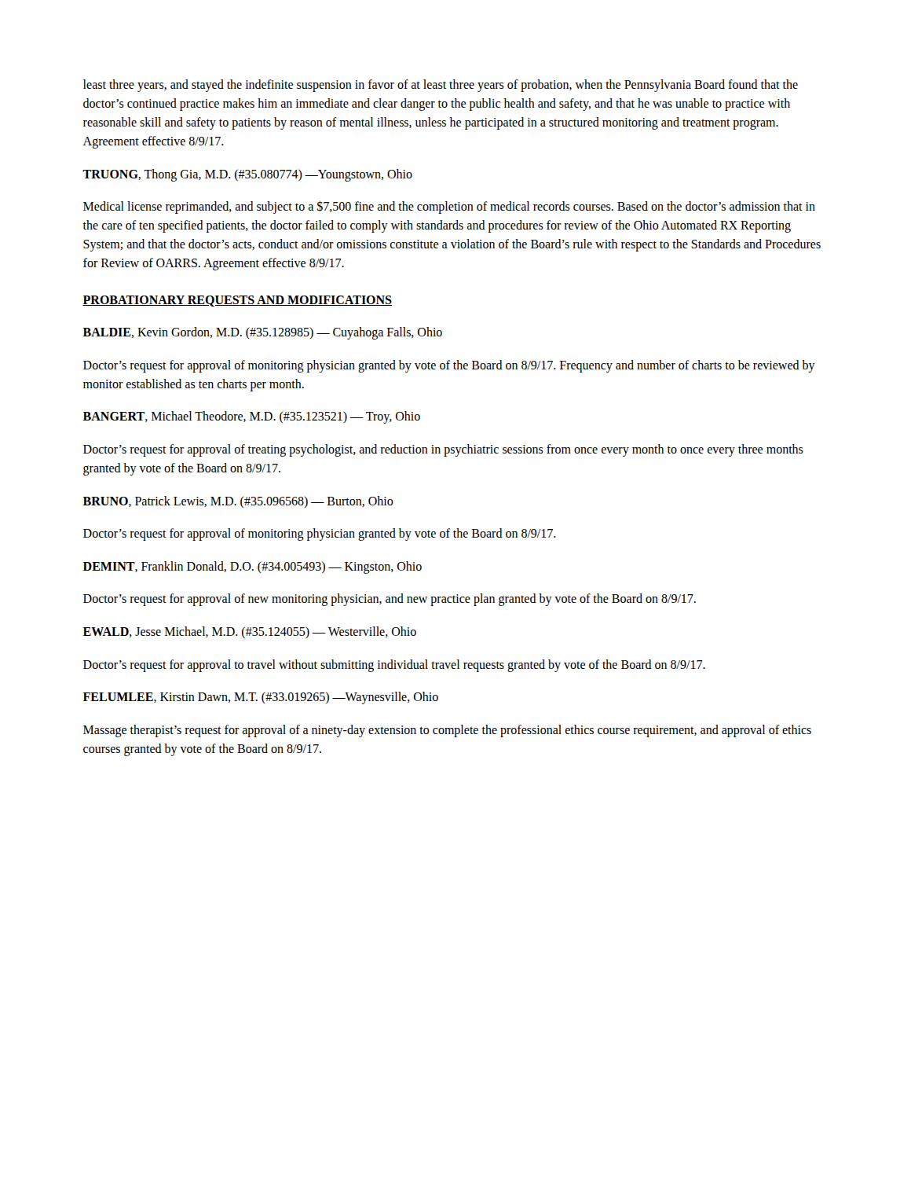least three years, and stayed the indefinite suspension in favor of at least three years of probation, when the Pennsylvania Board found that the doctor’s continued practice makes him an immediate and clear danger to the public health and safety, and that he was unable to practice with reasonable skill and safety to patients by reason of mental illness, unless he participated in a structured monitoring and treatment program. Agreement effective 8/9/17.
TRUONG, Thong Gia, M.D. (#35.080774) —Youngstown, Ohio
Medical license reprimanded, and subject to a $7,500 fine and the completion of medical records courses. Based on the doctor’s admission that in the care of ten specified patients, the doctor failed to comply with standards and procedures for review of the Ohio Automated RX Reporting System; and that the doctor’s acts, conduct and/or omissions constitute a violation of the Board’s rule with respect to the Standards and Procedures for Review of OARRS. Agreement effective 8/9/17.
PROBATIONARY REQUESTS AND MODIFICATIONS
BALDIE, Kevin Gordon, M.D. (#35.128985) — Cuyahoga Falls, Ohio
Doctor’s request for approval of monitoring physician granted by vote of the Board on 8/9/17. Frequency and number of charts to be reviewed by monitor established as ten charts per month.
BANGERT, Michael Theodore, M.D. (#35.123521) — Troy, Ohio
Doctor’s request for approval of treating psychologist, and reduction in psychiatric sessions from once every month to once every three months granted by vote of the Board on 8/9/17.
BRUNO, Patrick Lewis, M.D. (#35.096568) — Burton, Ohio
Doctor’s request for approval of monitoring physician granted by vote of the Board on 8/9/17.
DEMINT, Franklin Donald, D.O. (#34.005493) — Kingston, Ohio
Doctor’s request for approval of new monitoring physician, and new practice plan granted by vote of the Board on 8/9/17.
EWALD, Jesse Michael, M.D. (#35.124055) — Westerville, Ohio
Doctor’s request for approval to travel without submitting individual travel requests granted by vote of the Board on 8/9/17.
FELUMLEE, Kirstin Dawn, M.T. (#33.019265) —Waynesville, Ohio
Massage therapist’s request for approval of a ninety-day extension to complete the professional ethics course requirement, and approval of ethics courses granted by vote of the Board on 8/9/17.